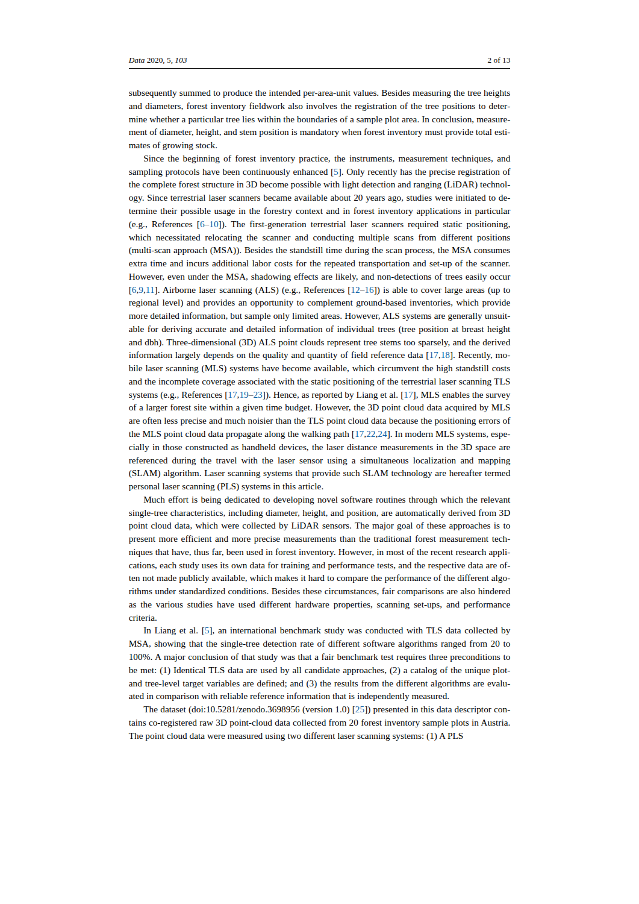Data 2020, 5, 103 2 of 13
subsequently summed to produce the intended per-area-unit values. Besides measuring the tree heights and diameters, forest inventory fieldwork also involves the registration of the tree positions to determine whether a particular tree lies within the boundaries of a sample plot area. In conclusion, measurement of diameter, height, and stem position is mandatory when forest inventory must provide total estimates of growing stock.
Since the beginning of forest inventory practice, the instruments, measurement techniques, and sampling protocols have been continuously enhanced [5]. Only recently has the precise registration of the complete forest structure in 3D become possible with light detection and ranging (LiDAR) technology. Since terrestrial laser scanners became available about 20 years ago, studies were initiated to determine their possible usage in the forestry context and in forest inventory applications in particular (e.g., References [6–10]). The first-generation terrestrial laser scanners required static positioning, which necessitated relocating the scanner and conducting multiple scans from different positions (multi-scan approach (MSA)). Besides the standstill time during the scan process, the MSA consumes extra time and incurs additional labor costs for the repeated transportation and set-up of the scanner. However, even under the MSA, shadowing effects are likely, and non-detections of trees easily occur [6,9,11]. Airborne laser scanning (ALS) (e.g., References [12–16]) is able to cover large areas (up to regional level) and provides an opportunity to complement ground-based inventories, which provide more detailed information, but sample only limited areas. However, ALS systems are generally unsuitable for deriving accurate and detailed information of individual trees (tree position at breast height and dbh). Three-dimensional (3D) ALS point clouds represent tree stems too sparsely, and the derived information largely depends on the quality and quantity of field reference data [17,18]. Recently, mobile laser scanning (MLS) systems have become available, which circumvent the high standstill costs and the incomplete coverage associated with the static positioning of the terrestrial laser scanning TLS systems (e.g., References [17,19–23]). Hence, as reported by Liang et al. [17], MLS enables the survey of a larger forest site within a given time budget. However, the 3D point cloud data acquired by MLS are often less precise and much noisier than the TLS point cloud data because the positioning errors of the MLS point cloud data propagate along the walking path [17,22,24]. In modern MLS systems, especially in those constructed as handheld devices, the laser distance measurements in the 3D space are referenced during the travel with the laser sensor using a simultaneous localization and mapping (SLAM) algorithm. Laser scanning systems that provide such SLAM technology are hereafter termed personal laser scanning (PLS) systems in this article.
Much effort is being dedicated to developing novel software routines through which the relevant single-tree characteristics, including diameter, height, and position, are automatically derived from 3D point cloud data, which were collected by LiDAR sensors. The major goal of these approaches is to present more efficient and more precise measurements than the traditional forest measurement techniques that have, thus far, been used in forest inventory. However, in most of the recent research applications, each study uses its own data for training and performance tests, and the respective data are often not made publicly available, which makes it hard to compare the performance of the different algorithms under standardized conditions. Besides these circumstances, fair comparisons are also hindered as the various studies have used different hardware properties, scanning set-ups, and performance criteria.
In Liang et al. [5], an international benchmark study was conducted with TLS data collected by MSA, showing that the single-tree detection rate of different software algorithms ranged from 20 to 100%. A major conclusion of that study was that a fair benchmark test requires three preconditions to be met: (1) Identical TLS data are used by all candidate approaches, (2) a catalog of the unique plot- and tree-level target variables are defined; and (3) the results from the different algorithms are evaluated in comparison with reliable reference information that is independently measured.
The dataset (doi:10.5281/zenodo.3698956 (version 1.0) [25]) presented in this data descriptor contains co-registered raw 3D point-cloud data collected from 20 forest inventory sample plots in Austria. The point cloud data were measured using two different laser scanning systems: (1) A PLS